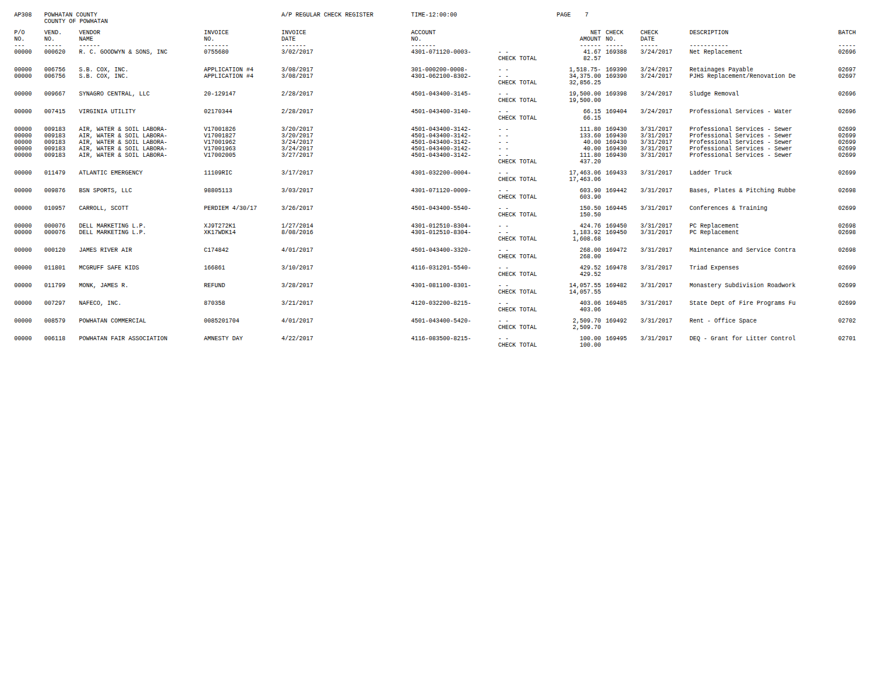| AP308 | POWHATAN COUNTY COUNTY OF POWHATAN | A/P REGULAR CHECK REGISTER | TIME-12:00:00 | | PAGE 7 | | | | |
| P/O NO. --- | VEND. NO. ----- | VENDOR NAME ------ | INVOICE NO. ------- | INVOICE DATE ------- | ACCOUNT NO. ------- | | NET AMOUNT ------ | CHECK NO. ----- | CHECK DATE ----- | DESCRIPTION ----------- | BATCH ----- |
| 00000 | 000620 | R. C. GOODWYN & SONS, INC | 0755680 | 3/02/2017 | 4301-071120-0003- | - - | 41.67 | 169388 | 3/24/2017 | Net Replacement | 02696 |
| | | | | | | CHECK TOTAL | 82.57 | | | | |
| 00000 | 006756 | S.B. COX, INC. | APPLICATION #4 | 3/08/2017 | 301-000200-0008- | - - | 1,518.75- | 169390 | 3/24/2017 | Retainages Payable | 02697 |
| 00000 | 006756 | S.B. COX, INC. | APPLICATION #4 | 3/08/2017 | 4301-062100-8302- | - - | 34,375.00 | 169390 | 3/24/2017 | PJHS Replacement/Renovation De | 02697 |
| | | | | | | CHECK TOTAL | 32,856.25 | | | | |
| 00000 | 009667 | SYNAGRO CENTRAL, LLC | 20-129147 | 2/28/2017 | 4501-043400-3145- | - - | 19,500.00 | 169398 | 3/24/2017 | Sludge Removal | 02696 |
| | | | | | | CHECK TOTAL | 19,500.00 | | | | |
| 00000 | 007415 | VIRGINIA UTILITY | 02170344 | 2/28/2017 | 4501-043400-3140- | - - | 66.15 | 169404 | 3/24/2017 | Professional Services - Water | 02696 |
| | | | | | | CHECK TOTAL | 66.15 | | | | |
| 00000 | 009183 | AIR, WATER & SOIL LABORA- | V17001826 | 3/20/2017 | 4501-043400-3142- | - - | 111.80 | 169430 | 3/31/2017 | Professional Services - Sewer | 02699 |
| 00000 | 009183 | AIR, WATER & SOIL LABORA- | V17001827 | 3/20/2017 | 4501-043400-3142- | - - | 133.60 | 169430 | 3/31/2017 | Professional Services - Sewer | 02699 |
| 00000 | 009183 | AIR, WATER & SOIL LABORA- | V17001962 | 3/24/2017 | 4501-043400-3142- | - - | 40.00 | 169430 | 3/31/2017 | Professional Services - Sewer | 02699 |
| 00000 | 009183 | AIR, WATER & SOIL LABORA- | V17001963 | 3/24/2017 | 4501-043400-3142- | - - | 40.00 | 169430 | 3/31/2017 | Professional Services - Sewer | 02699 |
| 00000 | 009183 | AIR, WATER & SOIL LABORA- | V17002005 | 3/27/2017 | 4501-043400-3142- | - - | 111.80 | 169430 | 3/31/2017 | Professional Services - Sewer | 02699 |
| | | | | | | CHECK TOTAL | 437.20 | | | | |
| 00000 | 011479 | ATLANTIC EMERGENCY | 11109RIC | 3/17/2017 | 4301-032200-0004- | - - | 17,463.06 | 169433 | 3/31/2017 | Ladder Truck | 02699 |
| | | | | | | CHECK TOTAL | 17,463.06 | | | | |
| 00000 | 009876 | BSN SPORTS, LLC | 98805113 | 3/03/2017 | 4301-071120-0009- | - - | 603.90 | 169442 | 3/31/2017 | Bases, Plates & Pitching Rubbe | 02698 |
| | | | | | | CHECK TOTAL | 603.90 | | | | |
| 00000 | 010957 | CARROLL, SCOTT | PERDIEM 4/30/17 | 3/26/2017 | 4501-043400-5540- | - - | 150.50 | 169445 | 3/31/2017 | Conferences & Training | 02699 |
| | | | | | | CHECK TOTAL | 150.50 | | | | |
| 00000 | 000076 | DELL MARKETING L.P. | XJ9T272K1 | 1/27/2014 | 4301-012510-8304- | - - | 424.76 | 169450 | 3/31/2017 | PC Replacement | 02698 |
| 00000 | 000076 | DELL MARKETING L.P. | XK17WDK14 | 8/08/2016 | 4301-012510-8304- | - - | 1,183.92 | 169450 | 3/31/2017 | PC Replacement | 02698 |
| | | | | | | CHECK TOTAL | 1,608.68 | | | | |
| 00000 | 000120 | JAMES RIVER AIR | C174842 | 4/01/2017 | 4501-043400-3320- | - - | 268.00 | 169472 | 3/31/2017 | Maintenance and Service Contra | 02698 |
| | | | | | | CHECK TOTAL | 268.00 | | | | |
| 00000 | 011801 | MCGRUFF SAFE KIDS | 166861 | 3/10/2017 | 4116-031201-5540- | - - | 429.52 | 169478 | 3/31/2017 | Triad Expenses | 02699 |
| | | | | | | CHECK TOTAL | 429.52 | | | | |
| 00000 | 011799 | MONK, JAMES R. | REFUND | 3/28/2017 | 4301-081100-8301- | - - | 14,057.55 | 169482 | 3/31/2017 | Monastery Subdivision Roadwork | 02699 |
| | | | | | | CHECK TOTAL | 14,057.55 | | | | |
| 00000 | 007297 | NAFECO, INC. | 870358 | 3/21/2017 | 4120-032200-8215- | - - | 403.06 | 169485 | 3/31/2017 | State Dept of Fire Programs Fu | 02699 |
| | | | | | | CHECK TOTAL | 403.06 | | | | |
| 00000 | 008579 | POWHATAN COMMERCIAL | 0085201704 | 4/01/2017 | 4501-043400-5420- | - - | 2,509.70 | 169492 | 3/31/2017 | Rent - Office Space | 02702 |
| | | | | | | CHECK TOTAL | 2,509.70 | | | | |
| 00000 | 006118 | POWHATAN FAIR ASSOCIATION | AMNESTY DAY | 4/22/2017 | 4116-083500-8215- | - - | 100.00 | 169495 | 3/31/2017 | DEQ - Grant for Litter Control | 02701 |
| | | | | | | CHECK TOTAL | 100.00 | | | | |